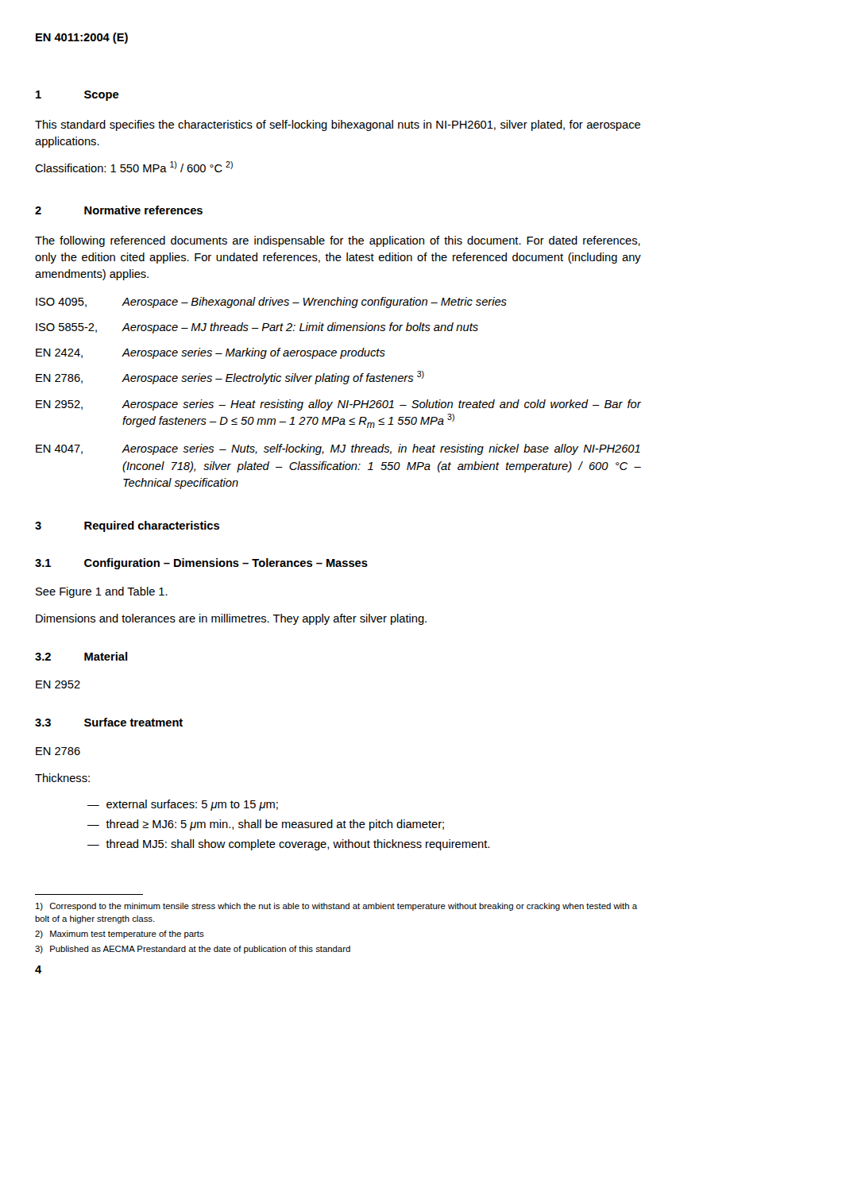EN 4011:2004 (E)
1 Scope
This standard specifies the characteristics of self-locking bihexagonal nuts in NI-PH2601, silver plated, for aerospace applications.
Classification: 1 550 MPa 1) / 600 °C 2)
2 Normative references
The following referenced documents are indispensable for the application of this document. For dated references, only the edition cited applies. For undated references, the latest edition of the referenced document (including any amendments) applies.
ISO 4095, Aerospace – Bihexagonal drives – Wrenching configuration – Metric series
ISO 5855-2, Aerospace – MJ threads – Part 2: Limit dimensions for bolts and nuts
EN 2424, Aerospace series – Marking of aerospace products
EN 2786, Aerospace series – Electrolytic silver plating of fasteners 3)
EN 2952, Aerospace series – Heat resisting alloy NI-PH2601 – Solution treated and cold worked – Bar for forged fasteners – D ≤ 50 mm – 1 270 MPa ≤ Rm ≤ 1 550 MPa 3)
EN 4047, Aerospace series – Nuts, self-locking, MJ threads, in heat resisting nickel base alloy NI-PH2601 (Inconel 718), silver plated – Classification: 1 550 MPa (at ambient temperature) / 600 °C – Technical specification
3 Required characteristics
3.1 Configuration – Dimensions – Tolerances – Masses
See Figure 1 and Table 1.
Dimensions and tolerances are in millimetres. They apply after silver plating.
3.2 Material
EN 2952
3.3 Surface treatment
EN 2786
Thickness:
external surfaces: 5 μm to 15 μm;
thread ≥ MJ6: 5 μm min., shall be measured at the pitch diameter;
thread MJ5: shall show complete coverage, without thickness requirement.
1) Correspond to the minimum tensile stress which the nut is able to withstand at ambient temperature without breaking or cracking when tested with a bolt of a higher strength class.
2) Maximum test temperature of the parts
3) Published as AECMA Prestandard at the date of publication of this standard
4